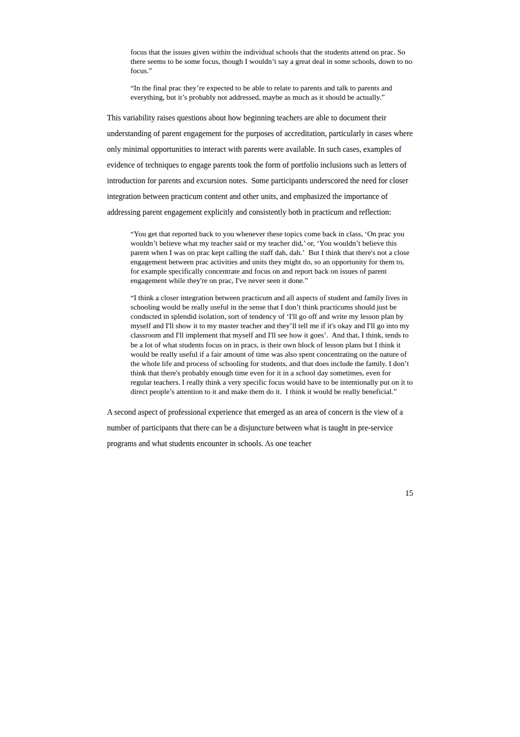focus that the issues given within the individual schools that the students attend on prac. So there seems to be some focus, though I wouldn’t say a great deal in some schools, down to no focus.”
“In the final prac they’re expected to be able to relate to parents and talk to parents and everything, but it’s probably not addressed, maybe as much as it should be actually.”
This variability raises questions about how beginning teachers are able to document their understanding of parent engagement for the purposes of accreditation, particularly in cases where only minimal opportunities to interact with parents were available. In such cases, examples of evidence of techniques to engage parents took the form of portfolio inclusions such as letters of introduction for parents and excursion notes. Some participants underscored the need for closer integration between practicum content and other units, and emphasized the importance of addressing parent engagement explicitly and consistently both in practicum and reflection:
“You get that reported back to you whenever these topics come back in class, ‘On prac you wouldn’t believe what my teacher said or my teacher did,’ or, ‘You wouldn’t believe this parent when I was on prac kept calling the staff dah, dah.’ But I think that there's not a close engagement between prac activities and units they might do, so an opportunity for them to, for example specifically concentrate and focus on and report back on issues of parent engagement while they're on prac, I've never seen it done.”
“I think a closer integration between practicum and all aspects of student and family lives in schooling would be really useful in the sense that I don’t think practicums should just be conducted in splendid isolation, sort of tendency of ‘I'll go off and write my lesson plan by myself and I'll show it to my master teacher and they’ll tell me if it's okay and I'll go into my classroom and I'll implement that myself and I'll see how it goes’. And that, I think, tends to be a lot of what students focus on in pracs, is their own block of lesson plans but I think it would be really useful if a fair amount of time was also spent concentrating on the nature of the whole life and process of schooling for students, and that does include the family. I don’t think that there's probably enough time even for it in a school day sometimes, even for regular teachers. I really think a very specific focus would have to be intentionally put on it to direct people’s attention to it and make them do it. I think it would be really beneficial.”
A second aspect of professional experience that emerged as an area of concern is the view of a number of participants that there can be a disjuncture between what is taught in pre-service programs and what students encounter in schools. As one teacher
15